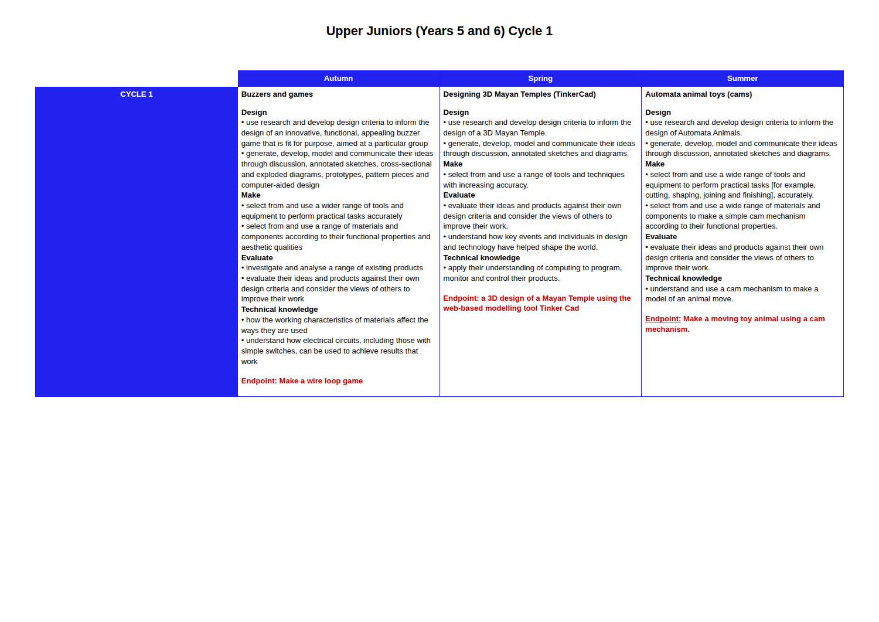Upper Juniors (Years 5 and 6) Cycle 1
| | Autumn | Spring | Summer |
| --- | --- | --- | --- |
| CYCLE 1 | Buzzers and games Design use research and develop design criteria to inform the design of an innovative, functional, appealing buzzer game that is fit for purpose, aimed at a particular group generate, develop, model and communicate their ideas through discussion, annotated sketches, cross-sectional and exploded diagrams, prototypes, pattern pieces and computer-aided design Make select from and use a wider range of tools and equipment to perform practical tasks accurately select from and use a range of materials and components according to their functional properties and aesthetic qualities Evaluate investigate and analyse a range of existing products evaluate their ideas and products against their own design criteria and consider the views of others to improve their work Technical knowledge how the working characteristics of materials affect the ways they are used understand how electrical circuits, including those with simple switches, can be used to achieve results that work Endpoint: Make a wire loop game | Designing 3D Mayan Temples (TinkerCad) Design use research and develop design criteria to inform the design of a 3D Mayan Temple. generate, develop, model and communicate their ideas through discussion, annotated sketches and diagrams. Make select from and use a range of tools and techniques with increasing accuracy. Evaluate evaluate their ideas and products against their own design criteria and consider the views of others to improve their work. understand how key events and individuals in design and technology have helped shape the world. Technical knowledge apply their understanding of computing to program, monitor and control their products. Endpoint: a 3D design of a Mayan Temple using the web-based modelling tool Tinker Cad | Automata animal toys (cams) Design use research and develop design criteria to inform the design of Automata Animals. generate, develop, model and communicate their ideas through discussion, annotated sketches and diagrams. Make select from and use a wide range of tools and equipment to perform practical tasks [for example, cutting, shaping, joining and finishing], accurately. select from and use a wide range of materials and components to make a simple cam mechanism according to their functional properties. Evaluate evaluate their ideas and products against their own design criteria and consider the views of others to improve their work. Technical knowledge understand and use a cam mechanism to make a model of an animal move. Endpoint: Make a moving toy animal using a cam mechanism. |